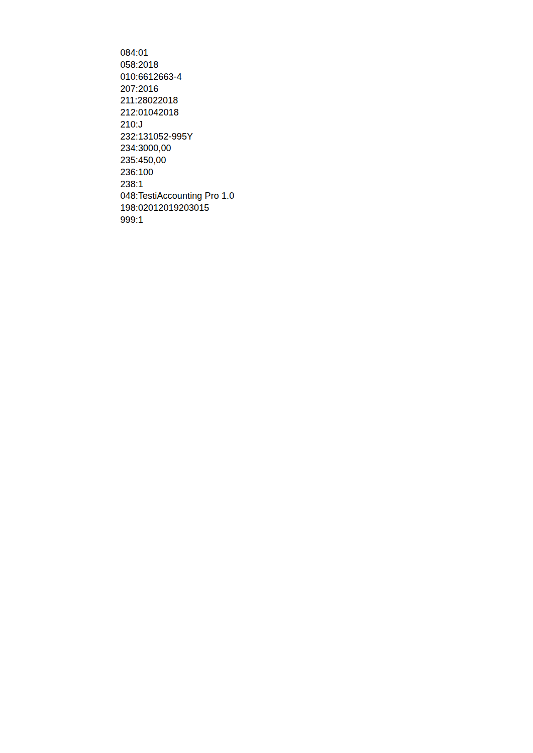084:01
058:2018
010:6612663-4
207:2016
211:28022018
212:01042018
210:J
232:131052-995Y
234:3000,00
235:450,00
236:100
238:1
048:TestiAccounting Pro 1.0
198:02012019203015
999:1